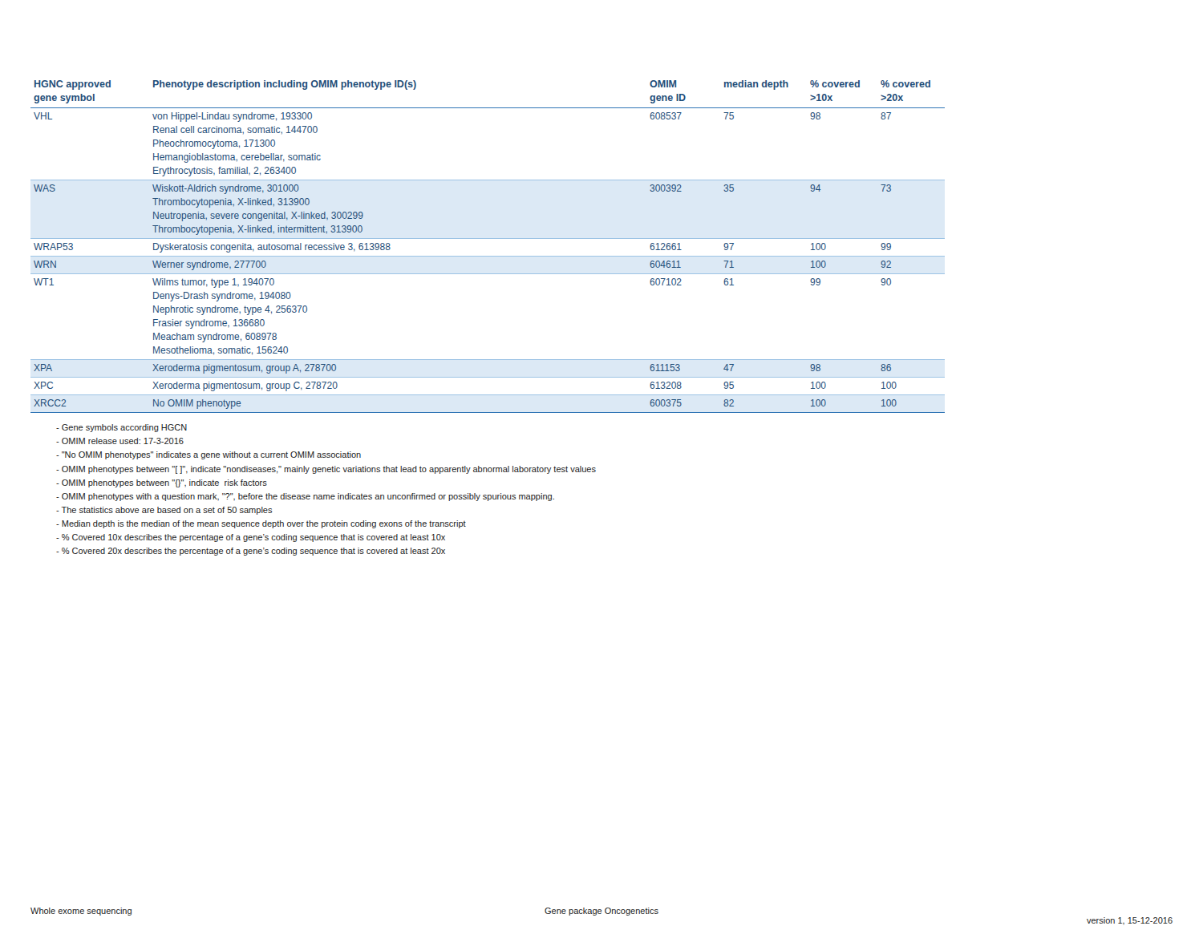| HGNC approved gene symbol | Phenotype description including OMIM phenotype ID(s) | OMIM gene ID | median depth | % covered >10x | % covered >20x |
| --- | --- | --- | --- | --- | --- |
| VHL | von Hippel-Lindau syndrome, 193300 Renal cell carcinoma, somatic, 144700 Pheochromocytoma, 171300 Hemangioblastoma, cerebellar, somatic Erythrocytosis, familial, 2, 263400 | 608537 | 75 | 98 | 87 |
| WAS | Wiskott-Aldrich syndrome, 301000 Thrombocytopenia, X-linked, 313900 Neutropenia, severe congenital, X-linked, 300299 Thrombocytopenia, X-linked, intermittent, 313900 | 300392 | 35 | 94 | 73 |
| WRAP53 | Dyskeratosis congenita, autosomal recessive 3, 613988 | 612661 | 97 | 100 | 99 |
| WRN | Werner syndrome, 277700 | 604611 | 71 | 100 | 92 |
| WT1 | Wilms tumor, type 1, 194070 Denys-Drash syndrome, 194080 Nephrotic syndrome, type 4, 256370 Frasier syndrome, 136680 Meacham syndrome, 608978 Mesothelioma, somatic, 156240 | 607102 | 61 | 99 | 90 |
| XPA | Xeroderma pigmentosum, group A, 278700 | 611153 | 47 | 98 | 86 |
| XPC | Xeroderma pigmentosum, group C, 278720 | 613208 | 95 | 100 | 100 |
| XRCC2 | No OMIM phenotype | 600375 | 82 | 100 | 100 |
- Gene symbols according HGCN
- OMIM release used: 17-3-2016
- "No OMIM phenotypes" indicates a gene without a current OMIM association
- OMIM phenotypes between "[ ]", indicate "nondiseases," mainly genetic variations that lead to apparently abnormal laboratory test values
- OMIM phenotypes between "{}", indicate risk factors
- OMIM phenotypes with a question mark, "?", before the disease name indicates an unconfirmed or possibly spurious mapping.
- The statistics above are based on a set of 50 samples
- Median depth is the median of the mean sequence depth over the protein coding exons of the transcript
- % Covered 10x describes the percentage of a gene’s coding sequence that is covered at least 10x
- % Covered 20x describes the percentage of a gene’s coding sequence that is covered at least 20x
Whole exome sequencing
Gene package Oncogenetics
version 1, 15-12-2016